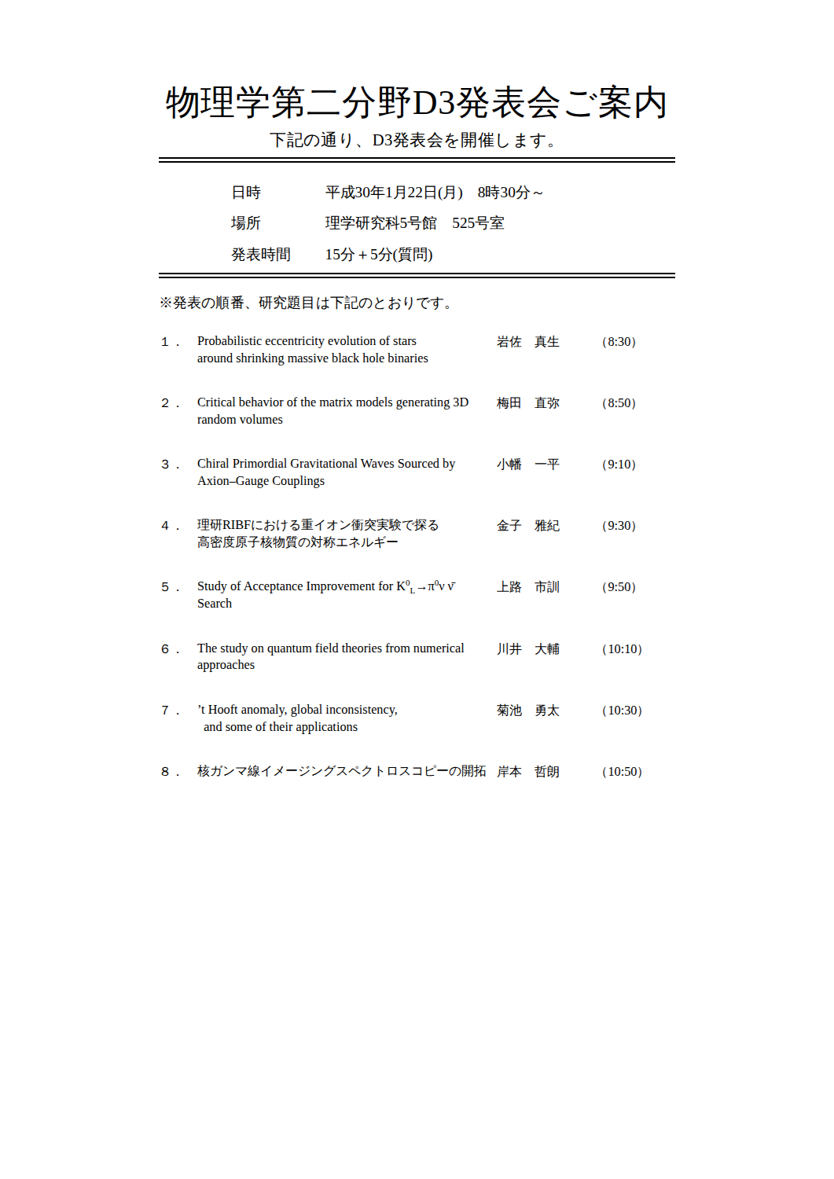物理学第二分野D3発表会ご案内
下記の通り、D3発表会を開催します。
日時 平成30年1月22日(月)　8時30分～
場所 理学研究科5号館　525号室
発表時間 15分＋5分(質問)
※発表の順番、研究題目は下記のとおりです。
| １． | Probabilistic eccentricity evolution of stars around shrinking massive black hole binaries | 岩佐 真生 | （8:30） |
| ２． | Critical behavior of the matrix models generating 3D random volumes | 梅田 直弥 | （8:50） |
| ３． | Chiral Primordial Gravitational Waves Sourced by Axion–Gauge Couplings | 小幡 一平 | （9:10） |
| ４． | 理研RIBFにおける重イオン衝突実験で探る 高密度原子核物質の対称エネルギー | 金子 雅紀 | （9:30） |
| ５． | Study of Acceptance Improvement for K 0 L →π 0 ν ν̄ Search | 上路 市訓 | （9:50） |
| ６． | The study on quantum field theories from numerical approaches | 川井 大輔 | （10:10） |
| ７． | ’t Hooft anomaly, global inconsistency, and some of their applications | 菊池 勇太 | （10:30） |
| ８． | 核ガンマ線イメージングスペクトロスコピーの開拓 | 岸本 哲朗 | （10:50） |